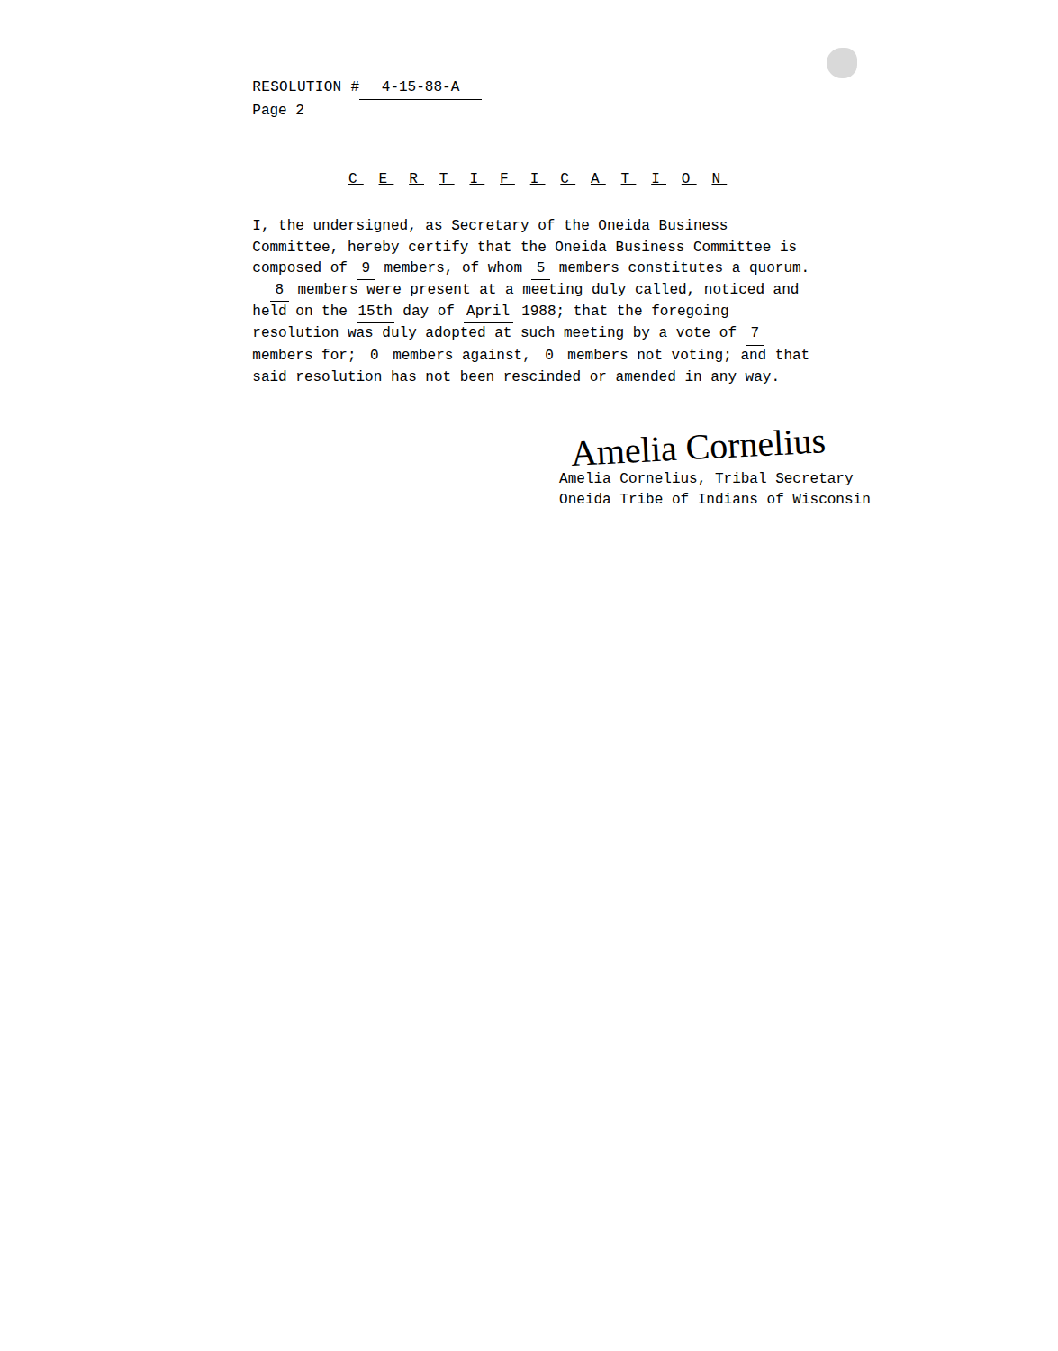RESOLUTION #4-15-88-A
Page 2
C E R T I F I C A T I O N
I, the undersigned, as Secretary of the Oneida Business Committee, hereby certify that the Oneida Business Committee is composed of 9 members, of whom 5 members constitutes a quorum. 8 members were present at a meeting duly called, noticed and held on the 15th day of April 1988; that the foregoing resolution was duly adopted at such meeting by a vote of 7 members for; 0 members against, 0 members not voting; and that said resolution has not been rescinded or amended in any way.
Amelia Cornelius
Amelia Cornelius, Tribal Secretary
Oneida Tribe of Indians of Wisconsin